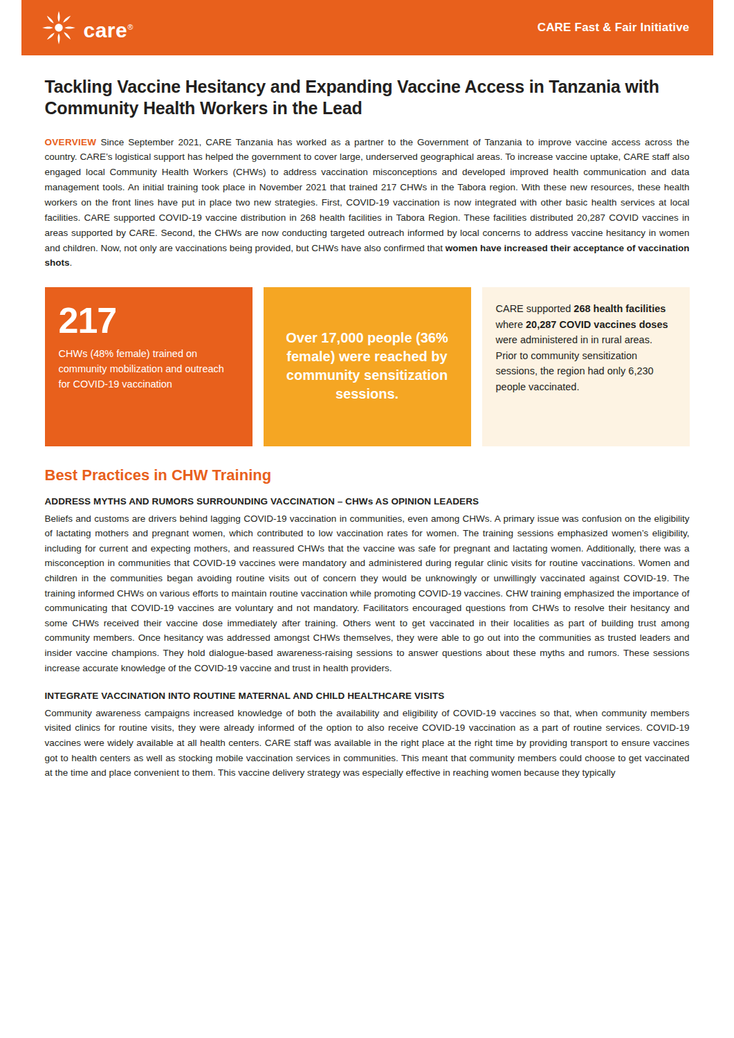care®
CARE Fast & Fair Initiative
Tackling Vaccine Hesitancy and Expanding Vaccine Access in Tanzania with Community Health Workers in the Lead
OVERVIEW Since September 2021, CARE Tanzania has worked as a partner to the Government of Tanzania to improve vaccine access across the country. CARE’s logistical support has helped the government to cover large, underserved geographical areas. To increase vaccine uptake, CARE staff also engaged local Community Health Workers (CHWs) to address vaccination misconceptions and developed improved health communication and data management tools. An initial training took place in November 2021 that trained 217 CHWs in the Tabora region. With these new resources, these health workers on the front lines have put in place two new strategies. First, COVID-19 vaccination is now integrated with other basic health services at local facilities. CARE supported COVID-19 vaccine distribution in 268 health facilities in Tabora Region. These facilities distributed 20,287 COVID vaccines in areas supported by CARE. Second, the CHWs are now conducting targeted outreach informed by local concerns to address vaccine hesitancy in women and children. Now, not only are vaccinations being provided, but CHWs have also confirmed that women have increased their acceptance of vaccination shots.
217
CHWs (48% female) trained on community mobilization and outreach for COVID-19 vaccination
Over 17,000 people (36% female) were reached by community sensitization sessions.
CARE supported 268 health facilities where 20,287 COVID vaccines doses were administered in in rural areas. Prior to community sensitization sessions, the region had only 6,230 people vaccinated.
Best Practices in CHW Training
ADDRESS MYTHS AND RUMORS SURROUNDING VACCINATION – CHWs AS OPINION LEADERS
Beliefs and customs are drivers behind lagging COVID-19 vaccination in communities, even among CHWs. A primary issue was confusion on the eligibility of lactating mothers and pregnant women, which contributed to low vaccination rates for women. The training sessions emphasized women’s eligibility, including for current and expecting mothers, and reassured CHWs that the vaccine was safe for pregnant and lactating women. Additionally, there was a misconception in communities that COVID-19 vaccines were mandatory and administered during regular clinic visits for routine vaccinations. Women and children in the communities began avoiding routine visits out of concern they would be unknowingly or unwillingly vaccinated against COVID-19. The training informed CHWs on various efforts to maintain routine vaccination while promoting COVID-19 vaccines. CHW training emphasized the importance of communicating that COVID-19 vaccines are voluntary and not mandatory. Facilitators encouraged questions from CHWs to resolve their hesitancy and some CHWs received their vaccine dose immediately after training. Others went to get vaccinated in their localities as part of building trust among community members. Once hesitancy was addressed amongst CHWs themselves, they were able to go out into the communities as trusted leaders and insider vaccine champions. They hold dialogue-based awareness-raising sessions to answer questions about these myths and rumors. These sessions increase accurate knowledge of the COVID-19 vaccine and trust in health providers.
INTEGRATE VACCINATION INTO ROUTINE MATERNAL AND CHILD HEALTHCARE VISITS
Community awareness campaigns increased knowledge of both the availability and eligibility of COVID-19 vaccines so that, when community members visited clinics for routine visits, they were already informed of the option to also receive COVID-19 vaccination as a part of routine services. COVID-19 vaccines were widely available at all health centers. CARE staff was available in the right place at the right time by providing transport to ensure vaccines got to health centers as well as stocking mobile vaccination services in communities. This meant that community members could choose to get vaccinated at the time and place convenient to them. This vaccine delivery strategy was especially effective in reaching women because they typically